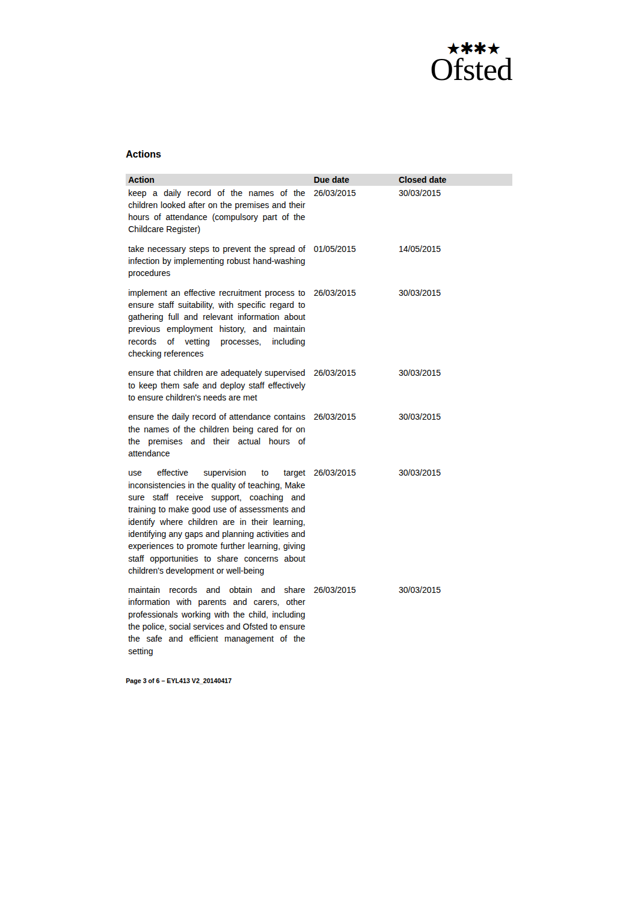★✱✱★ Ofsted
Actions
| Action | Due date | Closed date |
| --- | --- | --- |
| keep a daily record of the names of the children looked after on the premises and their hours of attendance (compulsory part of the Childcare Register) | 26/03/2015 | 30/03/2015 |
| take necessary steps to prevent the spread of infection by implementing robust hand-washing procedures | 01/05/2015 | 14/05/2015 |
| implement an effective recruitment process to ensure staff suitability, with specific regard to gathering full and relevant information about previous employment history, and maintain records of vetting processes, including checking references | 26/03/2015 | 30/03/2015 |
| ensure that children are adequately supervised to keep them safe and deploy staff effectively to ensure children's needs are met | 26/03/2015 | 30/03/2015 |
| ensure the daily record of attendance contains the names of the children being cared for on the premises and their actual hours of attendance | 26/03/2015 | 30/03/2015 |
| use effective supervision to target inconsistencies in the quality of teaching, Make sure staff receive support, coaching and training to make good use of assessments and identify where children are in their learning, identifying any gaps and planning activities and experiences to promote further learning, giving staff opportunities to share concerns about children's development or well-being | 26/03/2015 | 30/03/2015 |
| maintain records and obtain and share information with parents and carers, other professionals working with the child, including the police, social services and Ofsted to ensure the safe and efficient management of the setting | 26/03/2015 | 30/03/2015 |
Page 3 of 6 – EYL413 V2_20140417